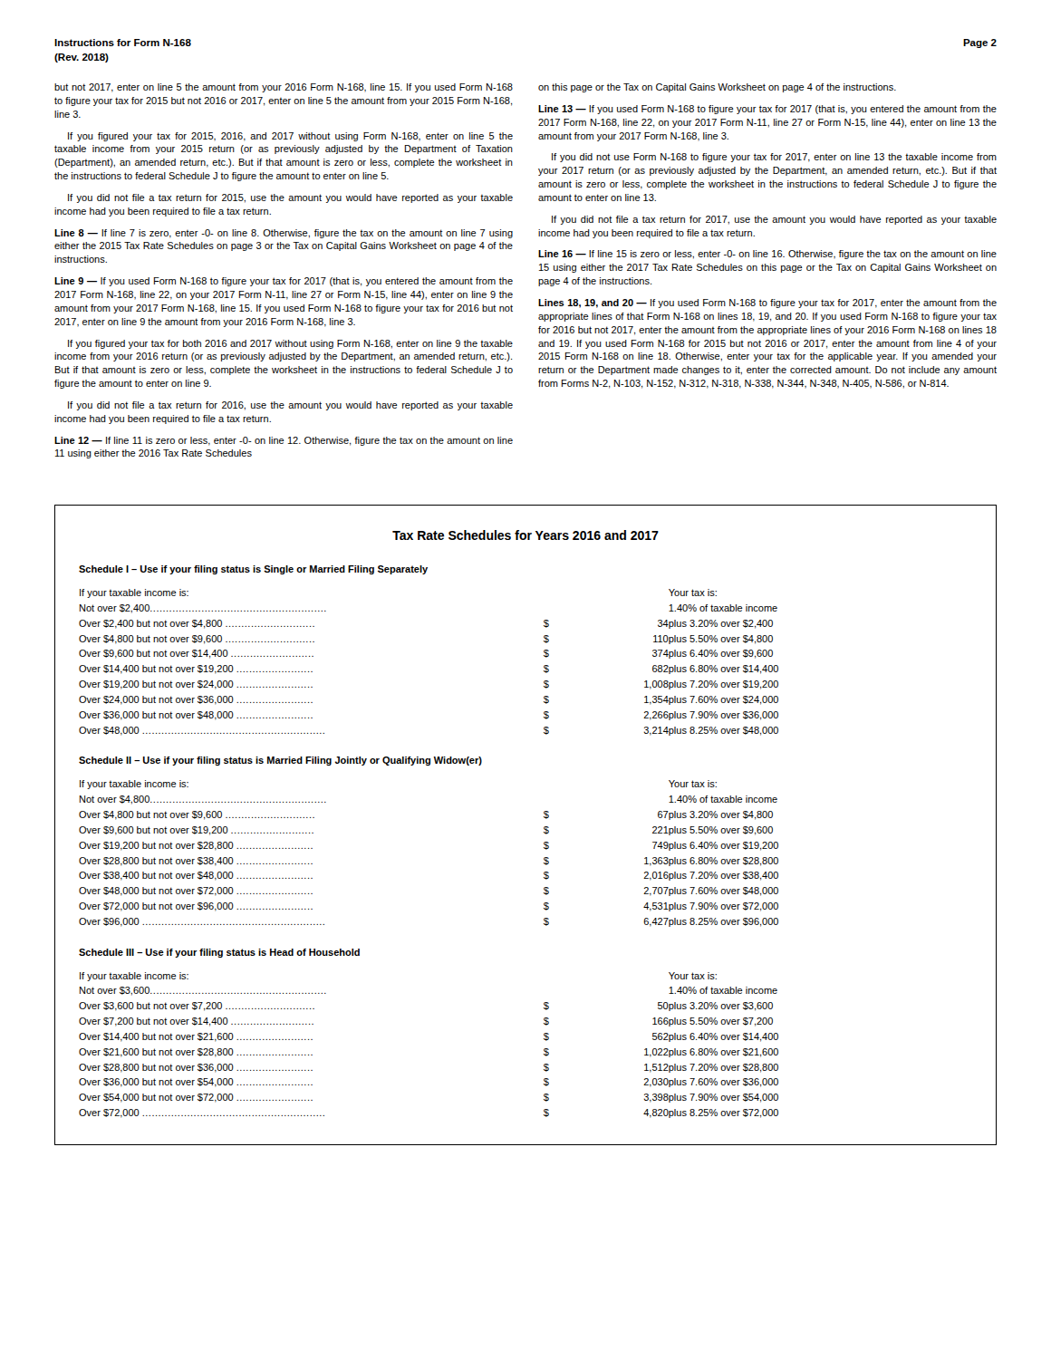Instructions for Form N-168
(Rev. 2018)
Page 2
but not 2017, enter on line 5 the amount from your 2016 Form N-168, line 15. If you used Form N-168 to figure your tax for 2015 but not 2016 or 2017, enter on line 5 the amount from your 2015 Form N-168, line 3.
If you figured your tax for 2015, 2016, and 2017 without using Form N-168, enter on line 5 the taxable income from your 2015 return (or as previously adjusted by the Department of Taxation (Department), an amended return, etc.). But if that amount is zero or less, complete the worksheet in the instructions to federal Schedule J to figure the amount to enter on line 5.
If you did not file a tax return for 2015, use the amount you would have reported as your taxable income had you been required to file a tax return.
Line 8 — If line 7 is zero, enter -0- on line 8. Otherwise, figure the tax on the amount on line 7 using either the 2015 Tax Rate Schedules on page 3 or the Tax on Capital Gains Worksheet on page 4 of the instructions.
Line 9 — If you used Form N-168 to figure your tax for 2017 (that is, you entered the amount from the 2017 Form N-168, line 22, on your 2017 Form N-11, line 27 or Form N-15, line 44), enter on line 9 the amount from your 2017 Form N-168, line 15. If you used Form N-168 to figure your tax for 2016 but not 2017, enter on line 9 the amount from your 2016 Form N-168, line 3.
If you figured your tax for both 2016 and 2017 without using Form N-168, enter on line 9 the taxable income from your 2016 return (or as previously adjusted by the Department, an amended return, etc.). But if that amount is zero or less, complete the worksheet in the instructions to federal Schedule J to figure the amount to enter on line 9.
If you did not file a tax return for 2016, use the amount you would have reported as your taxable income had you been required to file a tax return.
Line 12 — If line 11 is zero or less, enter -0- on line 12. Otherwise, figure the tax on the amount on line 11 using either the 2016 Tax Rate Schedules
on this page or the Tax on Capital Gains Worksheet on page 4 of the instructions.
Line 13 — If you used Form N-168 to figure your tax for 2017 (that is, you entered the amount from the 2017 Form N-168, line 22, on your 2017 Form N-11, line 27 or Form N-15, line 44), enter on line 13 the amount from your 2017 Form N-168, line 3.
If you did not use Form N-168 to figure your tax for 2017, enter on line 13 the taxable income from your 2017 return (or as previously adjusted by the Department, an amended return, etc.). But if that amount is zero or less, complete the worksheet in the instructions to federal Schedule J to figure the amount to enter on line 13.
If you did not file a tax return for 2017, use the amount you would have reported as your taxable income had you been required to file a tax return.
Line 16 — If line 15 is zero or less, enter -0- on line 16. Otherwise, figure the tax on the amount on line 15 using either the 2017 Tax Rate Schedules on this page or the Tax on Capital Gains Worksheet on page 4 of the instructions.
Lines 18, 19, and 20 — If you used Form N-168 to figure your tax for 2017, enter the amount from the appropriate lines of that Form N-168 on lines 18, 19, and 20. If you used Form N-168 to figure your tax for 2016 but not 2017, enter the amount from the appropriate lines of your 2016 Form N-168 on lines 18 and 19. If you used Form N-168 for 2015 but not 2016 or 2017, enter the amount from line 4 of your 2015 Form N-168 on line 18. Otherwise, enter your tax for the applicable year. If you amended your return or the Department made changes to it, enter the corrected amount. Do not include any amount from Forms N-2, N-103, N-152, N-312, N-318, N-338, N-344, N-348, N-405, N-586, or N-814.
Tax Rate Schedules for Years 2016 and 2017
Schedule I – Use if your filing status is Single or Married Filing Separately
| If your taxable income is: | | | Your tax is: |
| Not over $2,400 ....................................................... | | | 1.40% of taxable income |
| Over $2,400 but not over $4,800 ............................ | $ | 34 | plus 3.20% over $2,400 |
| Over $4,800 but not over $9,600 ............................ | $ | 110 | plus 5.50% over $4,800 |
| Over $9,600 but not over $14,400 .......................... | $ | 374 | plus 6.40% over $9,600 |
| Over $14,400 but not over $19,200 ........................ | $ | 682 | plus 6.80% over $14,400 |
| Over $19,200 but not over $24,000 ........................ | $ | 1,008 | plus 7.20% over $19,200 |
| Over $24,000 but not over $36,000 ........................ | $ | 1,354 | plus 7.60% over $24,000 |
| Over $36,000 but not over $48,000 ........................ | $ | 2,266 | plus 7.90% over $36,000 |
| Over $48,000 ......................................................... | $ | 3,214 | plus 8.25% over $48,000 |
Schedule II – Use if your filing status is Married Filing Jointly or Qualifying Widow(er)
| If your taxable income is: | | | Your tax is: |
| Not over $4,800 ....................................................... | | | 1.40% of taxable income |
| Over $4,800 but not over $9,600 ............................ | $ | 67 | plus 3.20% over $4,800 |
| Over $9,600 but not over $19,200 .......................... | $ | 221 | plus 5.50% over $9,600 |
| Over $19,200 but not over $28,800 ........................ | $ | 749 | plus 6.40% over $19,200 |
| Over $28,800 but not over $38,400 ........................ | $ | 1,363 | plus 6.80% over $28,800 |
| Over $38,400 but not over $48,000 ........................ | $ | 2,016 | plus 7.20% over $38,400 |
| Over $48,000 but not over $72,000 ........................ | $ | 2,707 | plus 7.60% over $48,000 |
| Over $72,000 but not over $96,000 ........................ | $ | 4,531 | plus 7.90% over $72,000 |
| Over $96,000 ......................................................... | $ | 6,427 | plus 8.25% over $96,000 |
Schedule III – Use if your filing status is Head of Household
| If your taxable income is: | | | Your tax is: |
| Not over $3,600 ....................................................... | | | 1.40% of taxable income |
| Over $3,600 but not over $7,200 ............................ | $ | 50 | plus 3.20% over $3,600 |
| Over $7,200 but not over $14,400 .......................... | $ | 166 | plus 5.50% over $7,200 |
| Over $14,400 but not over $21,600 ........................ | $ | 562 | plus 6.40% over $14,400 |
| Over $21,600 but not over $28,800 ........................ | $ | 1,022 | plus 6.80% over $21,600 |
| Over $28,800 but not over $36,000 ........................ | $ | 1,512 | plus 7.20% over $28,800 |
| Over $36,000 but not over $54,000 ........................ | $ | 2,030 | plus 7.60% over $36,000 |
| Over $54,000 but not over $72,000 ........................ | $ | 3,398 | plus 7.90% over $54,000 |
| Over $72,000 ......................................................... | $ | 4,820 | plus 8.25% over $72,000 |